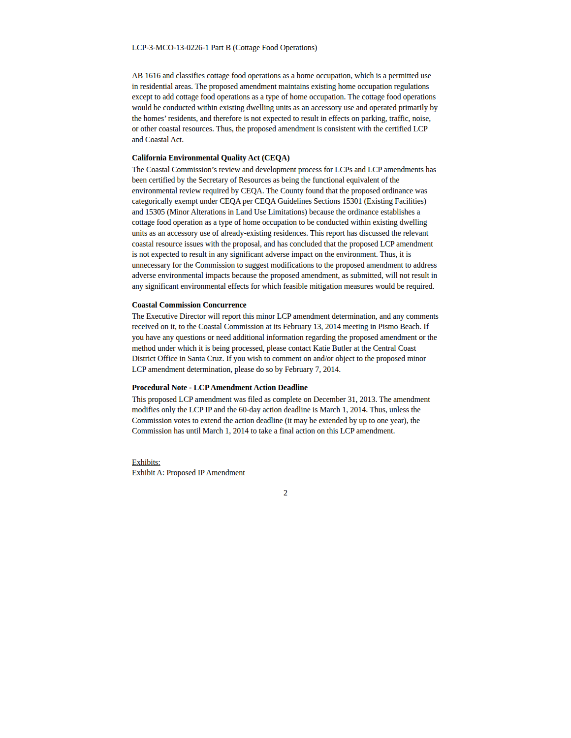LCP-3-MCO-13-0226-1 Part B (Cottage Food Operations)
AB 1616 and classifies cottage food operations as a home occupation, which is a permitted use in residential areas. The proposed amendment maintains existing home occupation regulations except to add cottage food operations as a type of home occupation. The cottage food operations would be conducted within existing dwelling units as an accessory use and operated primarily by the homes’ residents, and therefore is not expected to result in effects on parking, traffic, noise, or other coastal resources. Thus, the proposed amendment is consistent with the certified LCP and Coastal Act.
California Environmental Quality Act (CEQA)
The Coastal Commission’s review and development process for LCPs and LCP amendments has been certified by the Secretary of Resources as being the functional equivalent of the environmental review required by CEQA. The County found that the proposed ordinance was categorically exempt under CEQA per CEQA Guidelines Sections 15301 (Existing Facilities) and 15305 (Minor Alterations in Land Use Limitations) because the ordinance establishes a cottage food operation as a type of home occupation to be conducted within existing dwelling units as an accessory use of already-existing residences. This report has discussed the relevant coastal resource issues with the proposal, and has concluded that the proposed LCP amendment is not expected to result in any significant adverse impact on the environment. Thus, it is unnecessary for the Commission to suggest modifications to the proposed amendment to address adverse environmental impacts because the proposed amendment, as submitted, will not result in any significant environmental effects for which feasible mitigation measures would be required.
Coastal Commission Concurrence
The Executive Director will report this minor LCP amendment determination, and any comments received on it, to the Coastal Commission at its February 13, 2014 meeting in Pismo Beach. If you have any questions or need additional information regarding the proposed amendment or the method under which it is being processed, please contact Katie Butler at the Central Coast District Office in Santa Cruz. If you wish to comment on and/or object to the proposed minor LCP amendment determination, please do so by February 7, 2014.
Procedural Note - LCP Amendment Action Deadline
This proposed LCP amendment was filed as complete on December 31, 2013. The amendment modifies only the LCP IP and the 60-day action deadline is March 1, 2014. Thus, unless the Commission votes to extend the action deadline (it may be extended by up to one year), the Commission has until March 1, 2014 to take a final action on this LCP amendment.
Exhibits:
Exhibit A: Proposed IP Amendment
2